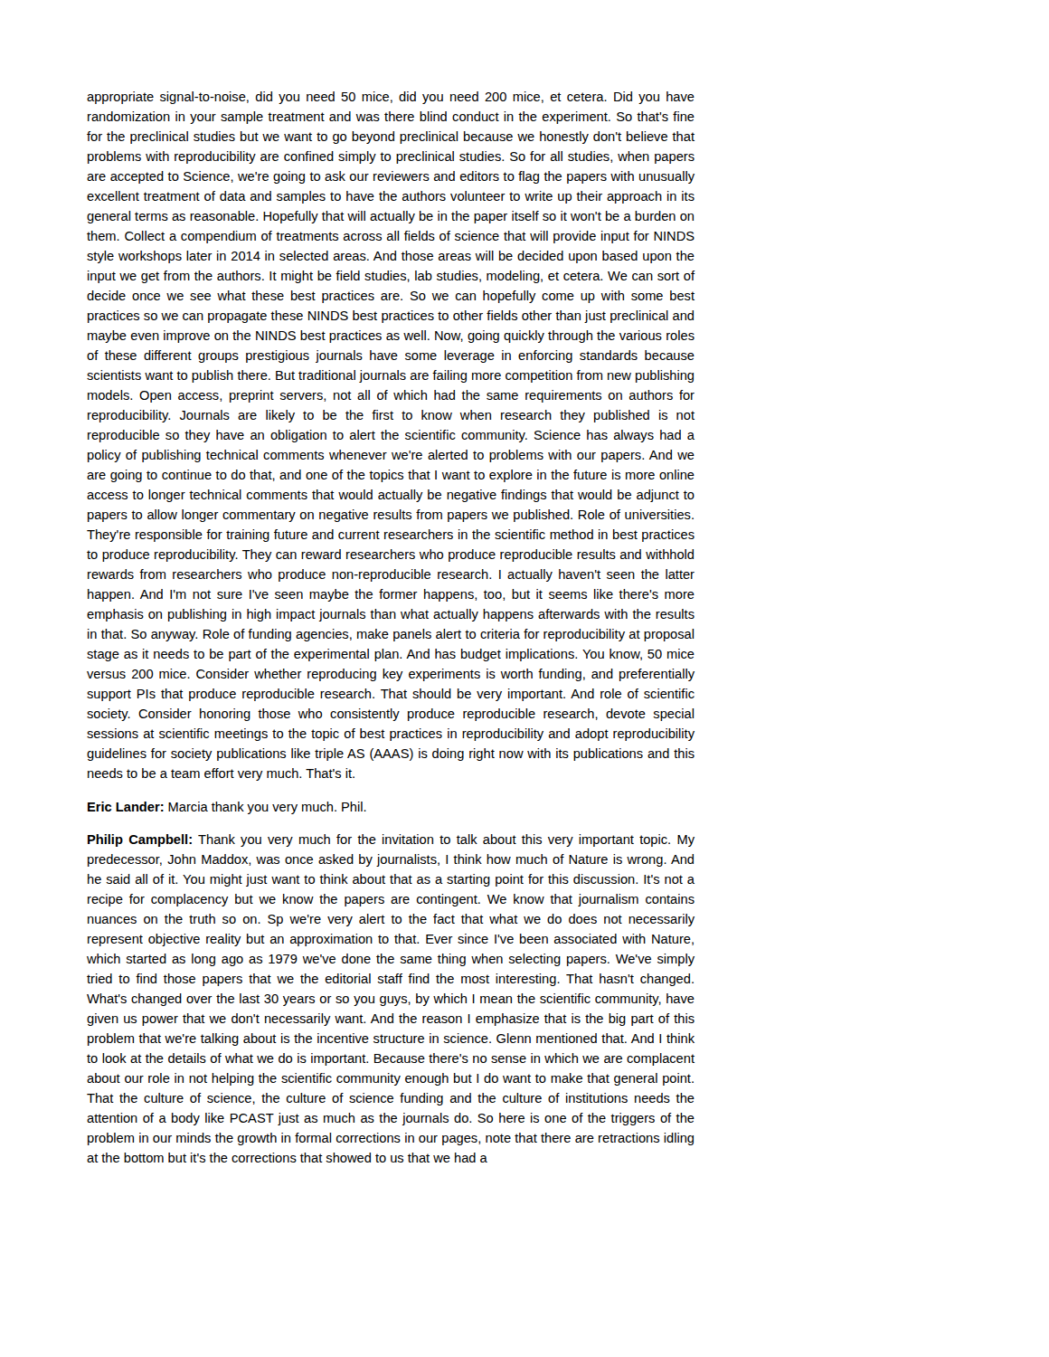appropriate signal-to-noise, did you need 50 mice, did you need 200 mice, et cetera. Did you have randomization in your sample treatment and was there blind conduct in the experiment. So that's fine for the preclinical studies but we want to go beyond preclinical because we honestly don't believe that problems with reproducibility are confined simply to preclinical studies. So for all studies, when papers are accepted to Science, we're going to ask our reviewers and editors to flag the papers with unusually excellent treatment of data and samples to have the authors volunteer to write up their approach in its general terms as reasonable. Hopefully that will actually be in the paper itself so it won't be a burden on them. Collect a compendium of treatments across all fields of science that will provide input for NINDS style workshops later in 2014 in selected areas. And those areas will be decided upon based upon the input we get from the authors. It might be field studies, lab studies, modeling, et cetera. We can sort of decide once we see what these best practices are. So we can hopefully come up with some best practices so we can propagate these NINDS best practices to other fields other than just preclinical and maybe even improve on the NINDS best practices as well. Now, going quickly through the various roles of these different groups prestigious journals have some leverage in enforcing standards because scientists want to publish there. But traditional journals are failing more competition from new publishing models. Open access, preprint servers, not all of which had the same requirements on authors for reproducibility. Journals are likely to be the first to know when research they published is not reproducible so they have an obligation to alert the scientific community. Science has always had a policy of publishing technical comments whenever we're alerted to problems with our papers. And we are going to continue to do that, and one of the topics that I want to explore in the future is more online access to longer technical comments that would actually be negative findings that would be adjunct to papers to allow longer commentary on negative results from papers we published. Role of universities. They're responsible for training future and current researchers in the scientific method in best practices to produce reproducibility. They can reward researchers who produce reproducible results and withhold rewards from researchers who produce non-reproducible research. I actually haven't seen the latter happen. And I'm not sure I've seen maybe the former happens, too, but it seems like there's more emphasis on publishing in high impact journals than what actually happens afterwards with the results in that. So anyway. Role of funding agencies, make panels alert to criteria for reproducibility at proposal stage as it needs to be part of the experimental plan. And has budget implications. You know, 50 mice versus 200 mice. Consider whether reproducing key experiments is worth funding, and preferentially support PIs that produce reproducible research. That should be very important. And role of scientific society. Consider honoring those who consistently produce reproducible research, devote special sessions at scientific meetings to the topic of best practices in reproducibility and adopt reproducibility guidelines for society publications like triple AS (AAAS) is doing right now with its publications and this needs to be a team effort very much. That's it.
Eric Lander: Marcia thank you very much. Phil.
Philip Campbell: Thank you very much for the invitation to talk about this very important topic. My predecessor, John Maddox, was once asked by journalists, I think how much of Nature is wrong. And he said all of it. You might just want to think about that as a starting point for this discussion. It's not a recipe for complacency but we know the papers are contingent. We know that journalism contains nuances on the truth so on. Sp we're very alert to the fact that what we do does not necessarily represent objective reality but an approximation to that. Ever since I've been associated with Nature, which started as long ago as 1979 we've done the same thing when selecting papers. We've simply tried to find those papers that we the editorial staff find the most interesting. That hasn't changed. What's changed over the last 30 years or so you guys, by which I mean the scientific community, have given us power that we don't necessarily want. And the reason I emphasize that is the big part of this problem that we're talking about is the incentive structure in science. Glenn mentioned that. And I think to look at the details of what we do is important. Because there's no sense in which we are complacent about our role in not helping the scientific community enough but I do want to make that general point. That the culture of science, the culture of science funding and the culture of institutions needs the attention of a body like PCAST just as much as the journals do. So here is one of the triggers of the problem in our minds the growth in formal corrections in our pages, note that there are retractions idling at the bottom but it's the corrections that showed to us that we had a